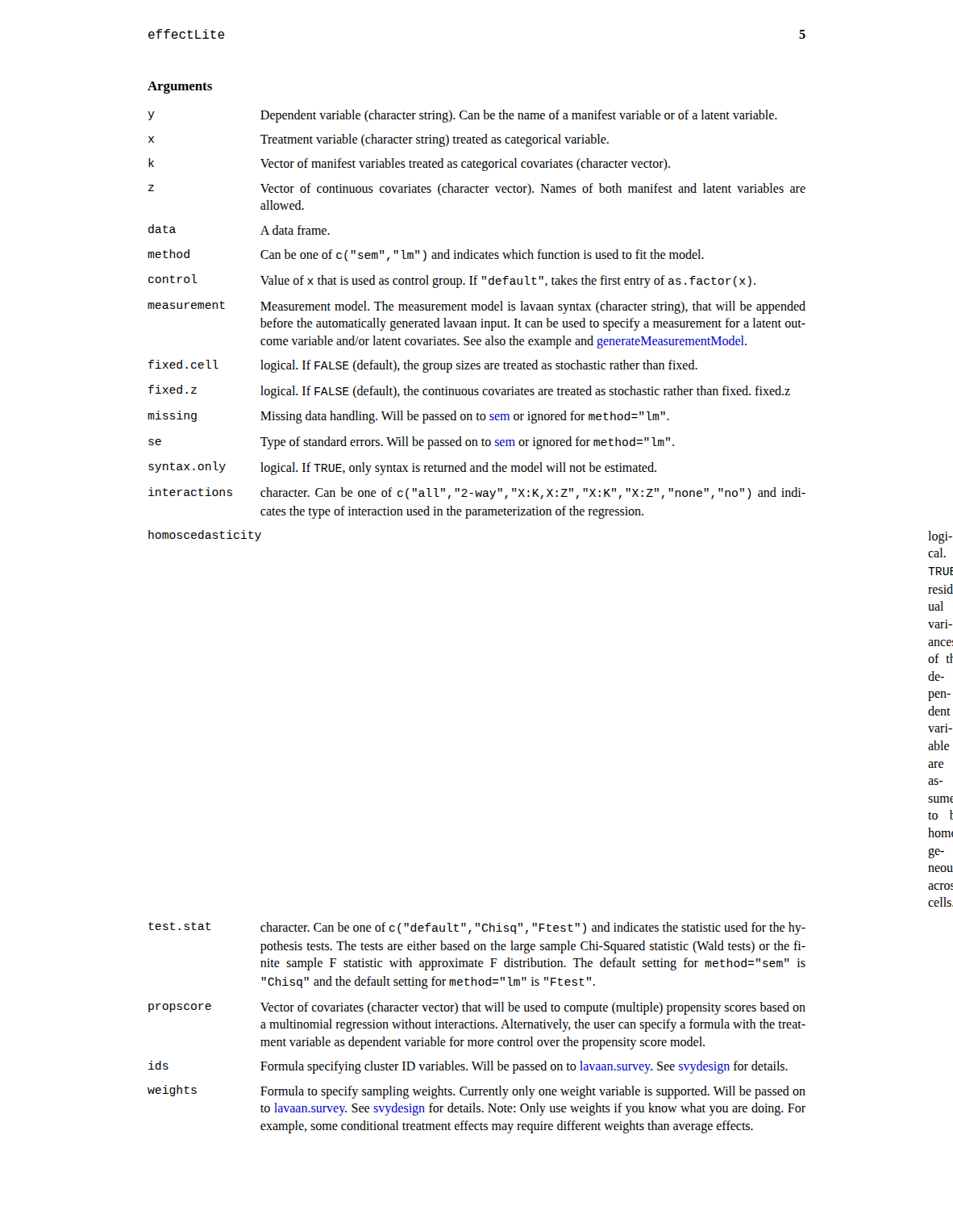effectLite 5
Arguments
y
Dependent variable (character string). Can be the name of a manifest variable or of a latent variable.
x
Treatment variable (character string) treated as categorical variable.
k
Vector of manifest variables treated as categorical covariates (character vector).
z
Vector of continuous covariates (character vector). Names of both manifest and latent variables are allowed.
data
A data frame.
method
Can be one of c("sem","lm") and indicates which function is used to fit the model.
control
Value of x that is used as control group. If "default", takes the first entry of as.factor(x).
measurement
Measurement model. The measurement model is lavaan syntax (character string), that will be appended before the automatically generated lavaan input. It can be used to specify a measurement for a latent outcome variable and/or latent covariates. See also the example and generateMeasurementModel.
fixed.cell
logical. If FALSE (default), the group sizes are treated as stochastic rather than fixed.
fixed.z
logical. If FALSE (default), the continuous covariates are treated as stochastic rather than fixed. fixed.z
missing
Missing data handling. Will be passed on to sem or ignored for method="lm".
se
Type of standard errors. Will be passed on to sem or ignored for method="lm".
syntax.only
logical. If TRUE, only syntax is returned and the model will not be estimated.
interactions
character. Can be one of c("all","2-way","X:K,X:Z","X:K","X:Z","none","no") and indicates the type of interaction used in the parameterization of the regression.
homoscedasticity
logical. If TRUE, residual variances of the dependent variable are assumed to be homogeneous across cells.
test.stat
character. Can be one of c("default","Chisq","Ftest") and indicates the statistic used for the hypothesis tests. The tests are either based on the large sample Chi-Squared statistic (Wald tests) or the finite sample F statistic with approximate F distribution. The default setting for method="sem" is "Chisq" and the default setting for method="lm" is "Ftest".
propscore
Vector of covariates (character vector) that will be used to compute (multiple) propensity scores based on a multinomial regression without interactions. Alternatively, the user can specify a formula with the treatment variable as dependent variable for more control over the propensity score model.
ids
Formula specifying cluster ID variables. Will be passed on to lavaan.survey. See svydesign for details.
weights
Formula to specify sampling weights. Currently only one weight variable is supported. Will be passed on to lavaan.survey. See svydesign for details. Note: Only use weights if you know what you are doing. For example, some conditional treatment effects may require different weights than average effects.